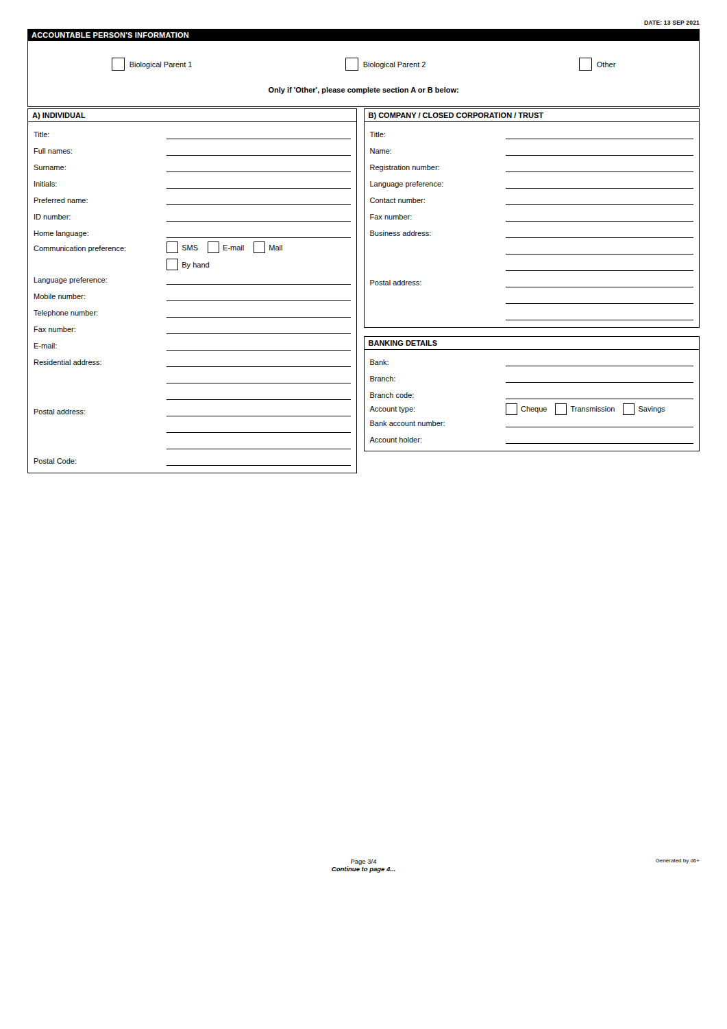DATE: 13 SEP 2021
ACCOUNTABLE PERSON'S INFORMATION
Biological Parent 1
Biological Parent 2
Other
Only if 'Other', please complete section A or B below:
A) INDIVIDUAL
| Title: | |
| Full names: | |
| Surname: | |
| Initials: | |
| Preferred name: | |
| ID number: | |
| Home language: | |
| Communication preference: | SMS E-mail Mail |
| | By hand |
| Language preference: | |
| Mobile number: | |
| Telephone number: | |
| Fax number: | |
| E-mail: | |
| Residential address: | |
| Postal address: | |
| Postal Code: | |
B) COMPANY / CLOSED CORPORATION / TRUST
| Title: | |
| Name: | |
| Registration number: | |
| Language preference: | |
| Contact number: | |
| Fax number: | |
| Business address: | |
| Postal address: | |
BANKING DETAILS
| Bank: | |
| Branch: | |
| Branch code: | |
| Account type: | Cheque Transmission Savings |
| Bank account number: | |
| Account holder: | |
Page 3/4
Continue to page 4...
Generated by d6+